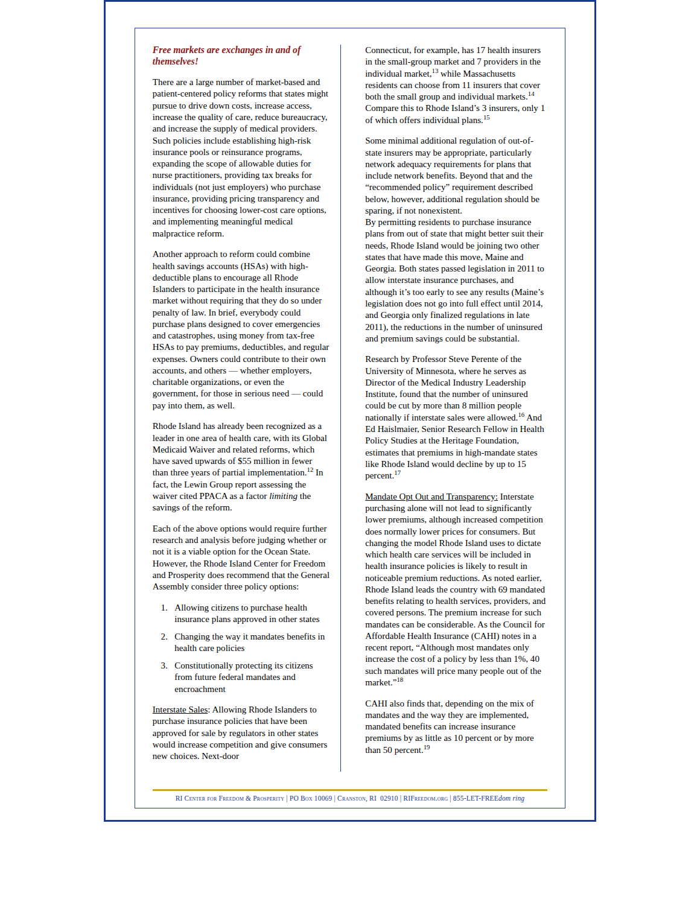Free markets are exchanges in and of themselves!
There are a large number of market-based and patient-centered policy reforms that states might pursue to drive down costs, increase access, increase the quality of care, reduce bureaucracy, and increase the supply of medical providers. Such policies include establishing high-risk insurance pools or reinsurance programs, expanding the scope of allowable duties for nurse practitioners, providing tax breaks for individuals (not just employers) who purchase insurance, providing pricing transparency and incentives for choosing lower-cost care options, and implementing meaningful medical malpractice reform.
Another approach to reform could combine health savings accounts (HSAs) with high-deductible plans to encourage all Rhode Islanders to participate in the health insurance market without requiring that they do so under penalty of law. In brief, everybody could purchase plans designed to cover emergencies and catastrophes, using money from tax-free HSAs to pay premiums, deductibles, and regular expenses. Owners could contribute to their own accounts, and others — whether employers, charitable organizations, or even the government, for those in serious need — could pay into them, as well.
Rhode Island has already been recognized as a leader in one area of health care, with its Global Medicaid Waiver and related reforms, which have saved upwards of $55 million in fewer than three years of partial implementation.12 In fact, the Lewin Group report assessing the waiver cited PPACA as a factor limiting the savings of the reform.
Each of the above options would require further research and analysis before judging whether or not it is a viable option for the Ocean State. However, the Rhode Island Center for Freedom and Prosperity does recommend that the General Assembly consider three policy options:
Allowing citizens to purchase health insurance plans approved in other states
Changing the way it mandates benefits in health care policies
Constitutionally protecting its citizens from future federal mandates and encroachment
Interstate Sales: Allowing Rhode Islanders to purchase insurance policies that have been approved for sale by regulators in other states would increase competition and give consumers new choices. Next-door
Connecticut, for example, has 17 health insurers in the small-group market and 7 providers in the individual market,13 while Massachusetts residents can choose from 11 insurers that cover both the small group and individual markets.14 Compare this to Rhode Island’s 3 insurers, only 1 of which offers individual plans.15
Some minimal additional regulation of out-of-state insurers may be appropriate, particularly network adequacy requirements for plans that include network benefits. Beyond that and the “recommended policy” requirement described below, however, additional regulation should be sparing, if not nonexistent.
By permitting residents to purchase insurance plans from out of state that might better suit their needs, Rhode Island would be joining two other states that have made this move, Maine and Georgia. Both states passed legislation in 2011 to allow interstate insurance purchases, and although it’s too early to see any results (Maine’s legislation does not go into full effect until 2014, and Georgia only finalized regulations in late 2011), the reductions in the number of uninsured and premium savings could be substantial.
Research by Professor Steve Perente of the University of Minnesota, where he serves as Director of the Medical Industry Leadership Institute, found that the number of uninsured could be cut by more than 8 million people nationally if interstate sales were allowed.16 And Ed Haislmaier, Senior Research Fellow in Health Policy Studies at the Heritage Foundation, estimates that premiums in high-mandate states like Rhode Island would decline by up to 15 percent.17
Mandate Opt Out and Transparency: Interstate purchasing alone will not lead to significantly lower premiums, although increased competition does normally lower prices for consumers. But changing the model Rhode Island uses to dictate which health care services will be included in health insurance policies is likely to result in noticeable premium reductions. As noted earlier, Rhode Island leads the country with 69 mandated benefits relating to health services, providers, and covered persons. The premium increase for such mandates can be considerable. As the Council for Affordable Health Insurance (CAHI) notes in a recent report, “Although most mandates only increase the cost of a policy by less than 1%, 40 such mandates will price many people out of the market.”18
CAHI also finds that, depending on the mix of mandates and the way they are implemented, mandated benefits can increase insurance premiums by as little as 10 percent or by more than 50 percent.19
RI Center for Freedom & Prosperity | PO Box 10069 | Cranston, RI 02910 | RIFreedom.org | 855-LET-FREEdom ring